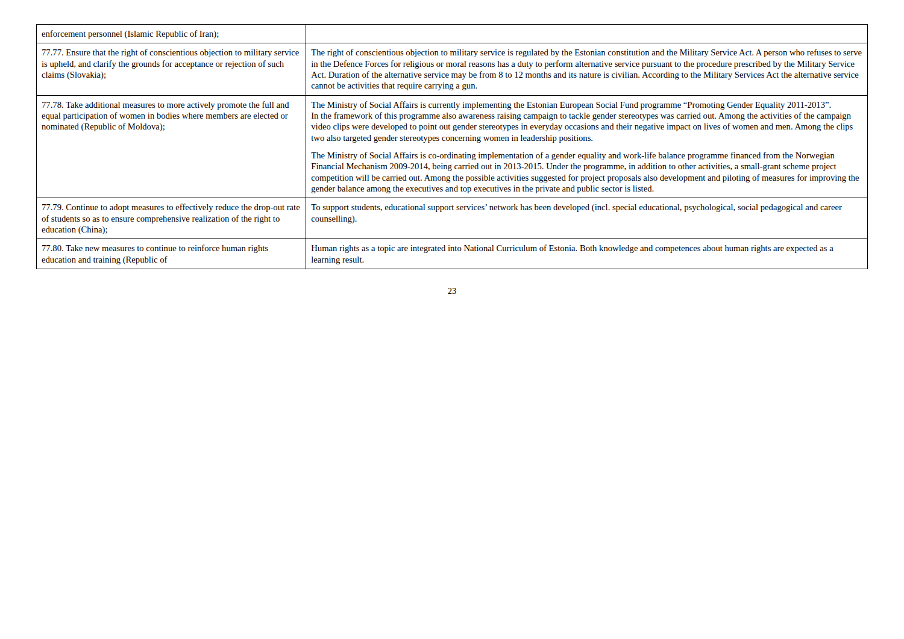| enforcement personnel (Islamic Republic of Iran); | |
| 77.77. Ensure that the right of conscientious objection to military service is upheld, and clarify the grounds for acceptance or rejection of such claims (Slovakia); | The right of conscientious objection to military service is regulated by the Estonian constitution and the Military Service Act. A person who refuses to serve in the Defence Forces for religious or moral reasons has a duty to perform alternative service pursuant to the procedure prescribed by the Military Service Act. Duration of the alternative service may be from 8 to 12 months and its nature is civilian. According to the Military Services Act the alternative service cannot be activities that require carrying a gun. |
| 77.78. Take additional measures to more actively promote the full and equal participation of women in bodies where members are elected or nominated (Republic of Moldova); | The Ministry of Social Affairs is currently implementing the Estonian European Social Fund programme “Promoting Gender Equality 2011-2013”. In the framework of this programme also awareness raising campaign to tackle gender stereotypes was carried out. Among the activities of the campaign video clips were developed to point out gender stereotypes in everyday occasions and their negative impact on lives of women and men. Among the clips two also targeted gender stereotypes concerning women in leadership positions. The Ministry of Social Affairs is co-ordinating implementation of a gender equality and work-life balance programme financed from the Norwegian Financial Mechanism 2009-2014, being carried out in 2013-2015. Under the programme, in addition to other activities, a small-grant scheme project competition will be carried out. Among the possible activities suggested for project proposals also development and piloting of measures for improving the gender balance among the executives and top executives in the private and public sector is listed. |
| 77.79. Continue to adopt measures to effectively reduce the drop-out rate of students so as to ensure comprehensive realization of the right to education (China); | To support students, educational support services’ network has been developed (incl. special educational, psychological, social pedagogical and career counselling). |
| 77.80. Take new measures to continue to reinforce human rights education and training (Republic of | Human rights as a topic are integrated into National Curriculum of Estonia. Both knowledge and competences about human rights are expected as a learning result. |
23